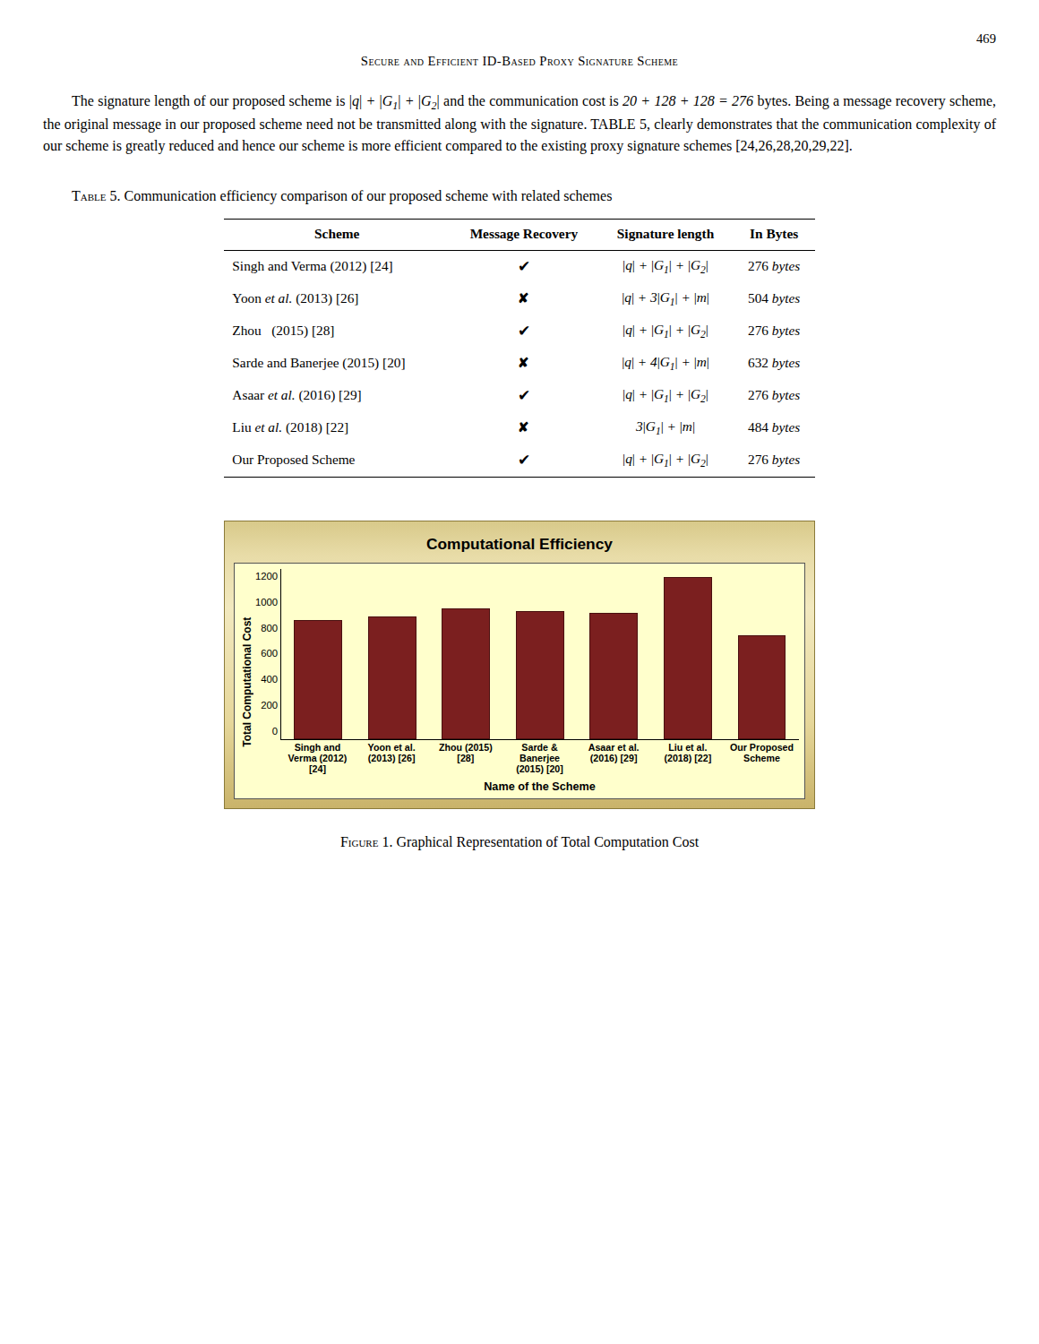469
Secure and Efficient ID-Based Proxy Signature Scheme
The signature length of our proposed scheme is |q| + |G1| + |G2| and the communication cost is 20 + 128 + 128 = 276 bytes. Being a message recovery scheme, the original message in our proposed scheme need not be transmitted along with the signature. TABLE 5, clearly demonstrates that the communication complexity of our scheme is greatly reduced and hence our scheme is more efficient compared to the existing proxy signature schemes [24,26,28,20,29,22].
Table 5. Communication efficiency comparison of our proposed scheme with related schemes
| Scheme | Message Recovery | Signature length | In Bytes |
| --- | --- | --- | --- |
| Singh and Verma (2012) [24] | ✔ | / q / + / G 1 / + / G 2 / | 276 bytes |
| Yoon et al. (2013) [26] | ✘ | / q / + 3 / G 1 / + / m / | 504 bytes |
| Zhou (2015) [28] | ✔ | / q / + / G 1 / + / G 2 / | 276 bytes |
| Sarde and Banerjee (2015) [20] | ✘ | / q / + 4 / G 1 / + / m / | 632 bytes |
| Asaar et al. (2016) [29] | ✔ | / q / + / G 1 / + / G 2 / | 276 bytes |
| Liu et al. (2018) [22] | ✘ | 3 / G 1 / + / m / | 484 bytes |
| Our Proposed Scheme | ✔ | / q / + / G 1 / + / G 2 / | 276 bytes |
Computational Efficiency
Total Computational Cost
1200
1000
800
600
400
200
0
Singh and Verma (2012) [24]
Yoon et al. (2013) [26]
Zhou (2015) [28]
Sarde & Banerjee (2015) [20]
Asaar et al. (2016) [29]
Liu et al. (2018) [22]
Our Proposed Scheme
Name of the Scheme
Figure 1. Graphical Representation of Total Computation Cost